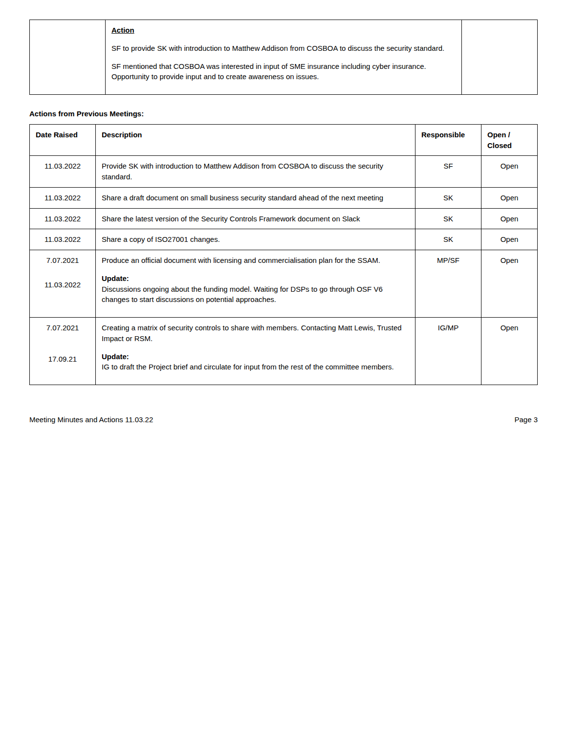| | Action SF to provide SK with introduction to Matthew Addison from COSBOA to discuss the security standard. SF mentioned that COSBOA was interested in input of SME insurance including cyber insurance. Opportunity to provide input and to create awareness on issues. | |
Actions from Previous Meetings:
| Date Raised | Description | Responsible | Open / Closed |
| --- | --- | --- | --- |
| 11.03.2022 | Provide SK with introduction to Matthew Addison from COSBOA to discuss the security standard. | SF | Open |
| 11.03.2022 | Share a draft document on small business security standard ahead of the next meeting | SK | Open |
| 11.03.2022 | Share the latest version of the Security Controls Framework document on Slack | SK | Open |
| 11.03.2022 | Share a copy of ISO27001 changes. | SK | Open |
| 7.07.2021 11.03.2022 | Produce an official document with licensing and commercialisation plan for the SSAM. Update: Discussions ongoing about the funding model. Waiting for DSPs to go through OSF V6 changes to start discussions on potential approaches. | MP/SF | Open |
| 7.07.2021 17.09.21 | Creating a matrix of security controls to share with members. Contacting Matt Lewis, Trusted Impact or RSM. Update: IG to draft the Project brief and circulate for input from the rest of the committee members. | IG/MP | Open |
Meeting Minutes and Actions 11.03.22 Page 3